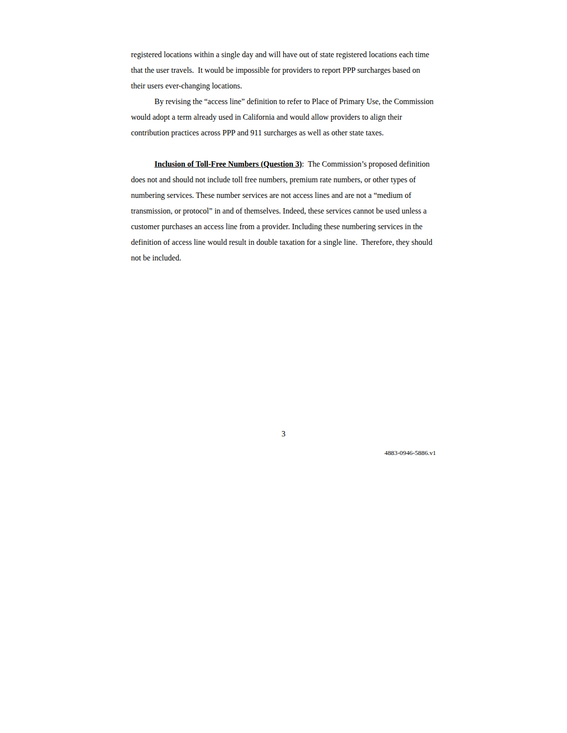registered locations within a single day and will have out of state registered locations each time that the user travels. It would be impossible for providers to report PPP surcharges based on their users ever-changing locations.
By revising the “access line” definition to refer to Place of Primary Use, the Commission would adopt a term already used in California and would allow providers to align their contribution practices across PPP and 911 surcharges as well as other state taxes.
Inclusion of Toll-Free Numbers (Question 3): The Commission’s proposed definition does not and should not include toll free numbers, premium rate numbers, or other types of numbering services. These number services are not access lines and are not a “medium of transmission, or protocol” in and of themselves. Indeed, these services cannot be used unless a customer purchases an access line from a provider. Including these numbering services in the definition of access line would result in double taxation for a single line. Therefore, they should not be included.
3
4883-0946-5886.v1